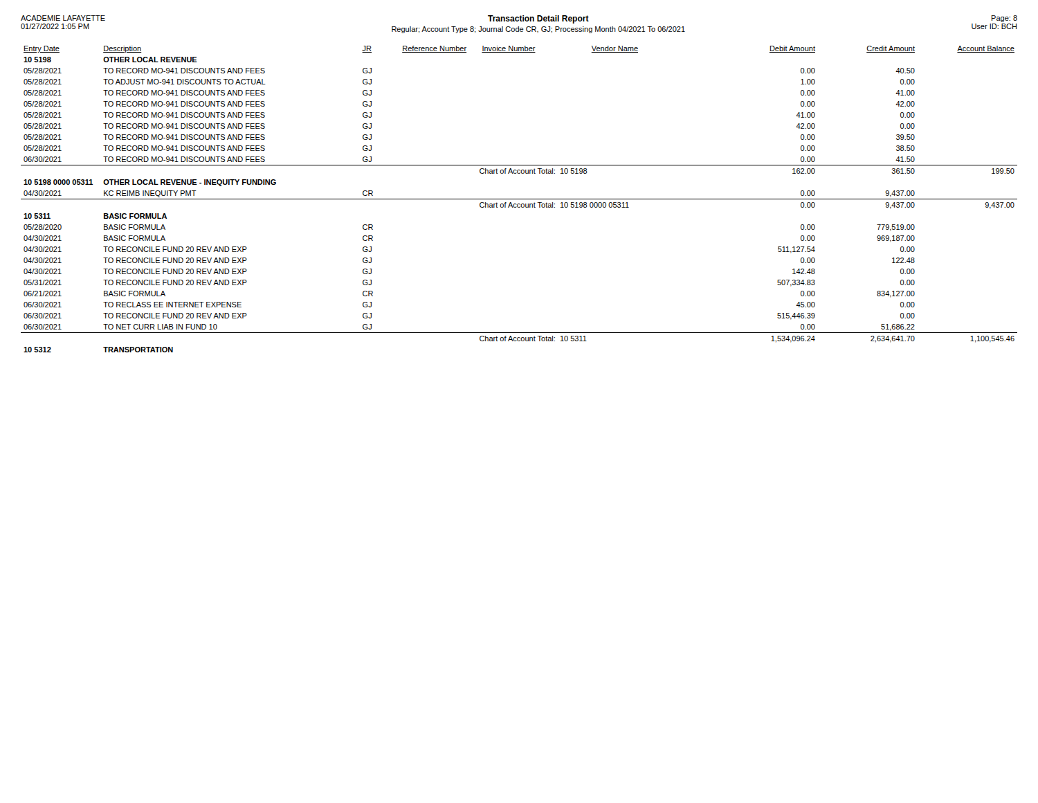ACADEMIE LAFAYETTE
01/27/2022 1:05 PM
Transaction Detail Report
Regular; Account Type 8; Journal Code CR, GJ; Processing Month 04/2021 To 06/2021
Page: 8
User ID: BCH
| Entry Date | Description | JR | Reference Number | Invoice Number | Vendor Name | Debit Amount | Credit Amount | Account Balance |
| --- | --- | --- | --- | --- | --- | --- | --- | --- |
| 10 5198 | OTHER LOCAL REVENUE | | | |
| 05/28/2021 | TO RECORD MO-941 DISCOUNTS AND FEES | GJ | | | | 0.00 | 40.50 | |
| 05/28/2021 | TO ADJUST MO-941 DISCOUNTS TO ACTUAL | GJ | | | | 1.00 | 0.00 | |
| 05/28/2021 | TO RECORD MO-941 DISCOUNTS AND FEES | GJ | | | | 0.00 | 41.00 | |
| 05/28/2021 | TO RECORD MO-941 DISCOUNTS AND FEES | GJ | | | | 0.00 | 42.00 | |
| 05/28/2021 | TO RECORD MO-941 DISCOUNTS AND FEES | GJ | | | | 41.00 | 0.00 | |
| 05/28/2021 | TO RECORD MO-941 DISCOUNTS AND FEES | GJ | | | | 42.00 | 0.00 | |
| 05/28/2021 | TO RECORD MO-941 DISCOUNTS AND FEES | GJ | | | | 0.00 | 39.50 | |
| 05/28/2021 | TO RECORD MO-941 DISCOUNTS AND FEES | GJ | | | | 0.00 | 38.50 | |
| 06/30/2021 | TO RECORD MO-941 DISCOUNTS AND FEES | GJ | | | | 0.00 | 41.50 | |
| | Chart of Account Total: 10 5198 | 162.00 | 361.50 | 199.50 |
| 10 5198 0000 05311 | OTHER LOCAL REVENUE - INEQUITY FUNDING | | | |
| 04/30/2021 | KC REIMB INEQUITY PMT | CR | | | | 0.00 | 9,437.00 | |
| | Chart of Account Total: 10 5198 0000 05311 | 0.00 | 9,437.00 | 9,437.00 |
| 10 5311 | BASIC FORMULA | | | |
| 05/28/2020 | BASIC FORMULA | CR | | | | 0.00 | 779,519.00 | |
| 04/30/2021 | BASIC FORMULA | CR | | | | 0.00 | 969,187.00 | |
| 04/30/2021 | TO RECONCILE FUND 20 REV AND EXP | GJ | | | | 511,127.54 | 0.00 | |
| 04/30/2021 | TO RECONCILE FUND 20 REV AND EXP | GJ | | | | 0.00 | 122.48 | |
| 04/30/2021 | TO RECONCILE FUND 20 REV AND EXP | GJ | | | | 142.48 | 0.00 | |
| 05/31/2021 | TO RECONCILE FUND 20 REV AND EXP | GJ | | | | 507,334.83 | 0.00 | |
| 06/21/2021 | BASIC FORMULA | CR | | | | 0.00 | 834,127.00 | |
| 06/30/2021 | TO RECLASS EE INTERNET EXPENSE | GJ | | | | 45.00 | 0.00 | |
| 06/30/2021 | TO RECONCILE FUND 20 REV AND EXP | GJ | | | | 515,446.39 | 0.00 | |
| 06/30/2021 | TO NET CURR LIAB IN FUND 10 | GJ | | | | 0.00 | 51,686.22 | |
| | Chart of Account Total: 10 5311 | 1,534,096.24 | 2,634,641.70 | 1,100,545.46 |
| 10 5312 | TRANSPORTATION | | | |